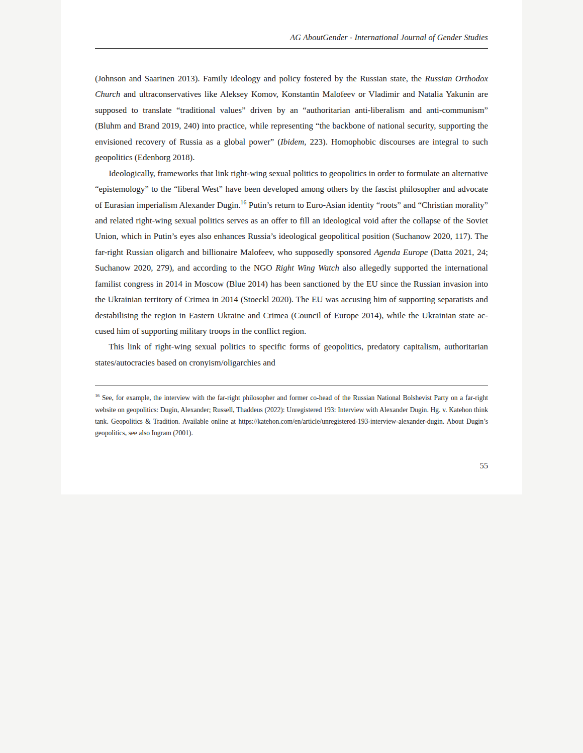AG AboutGender - International Journal of Gender Studies
(Johnson and Saarinen 2013). Family ideology and policy fostered by the Russian state, the Russian Orthodox Church and ultraconservatives like Aleksey Komov, Konstantin Malofeev or Vladimir and Natalia Yakunin are supposed to translate “traditional values” driven by an “authoritarian anti-liberalism and anti-communism” (Bluhm and Brand 2019, 240) into practice, while representing “the backbone of national security, supporting the envisioned recovery of Russia as a global power” (Ibidem, 223). Homophobic discourses are integral to such geopolitics (Edenborg 2018).
Ideologically, frameworks that link right-wing sexual politics to geopolitics in order to formulate an alternative “epistemology” to the “liberal West” have been developed among others by the fascist philosopher and advocate of Eurasian imperialism Alexander Dugin.16 Putin’s return to Euro-Asian identity “roots” and “Christian morality” and related right-wing sexual politics serves as an offer to fill an ideological void after the collapse of the Soviet Union, which in Putin’s eyes also enhances Russia’s ideological geopolitical position (Suchanow 2020, 117). The far-right Russian oligarch and billionaire Malofeev, who supposedly sponsored Agenda Europe (Datta 2021, 24; Suchanow 2020, 279), and according to the NGO Right Wing Watch also allegedly supported the international familist congress in 2014 in Moscow (Blue 2014) has been sanctioned by the EU since the Russian invasion into the Ukrainian territory of Crimea in 2014 (Stoeckl 2020). The EU was accusing him of supporting separatists and destabilising the region in Eastern Ukraine and Crimea (Council of Europe 2014), while the Ukrainian state accused him of supporting military troops in the conflict region.
This link of right-wing sexual politics to specific forms of geopolitics, predatory capitalism, authoritarian states/autocracies based on cronyism/oligarchies and
16 See, for example, the interview with the far-right philosopher and former co-head of the Russian National Bolshevist Party on a far-right website on geopolitics: Dugin, Alexander; Russell, Thaddeus (2022): Unregistered 193: Interview with Alexander Dugin. Hg. v. Katehon think tank. Geopolitics & Tradition. Available online at https://katehon.com/en/article/unregistered-193-interview-alexander-dugin. About Dugin’s geopolitics, see also Ingram (2001).
55